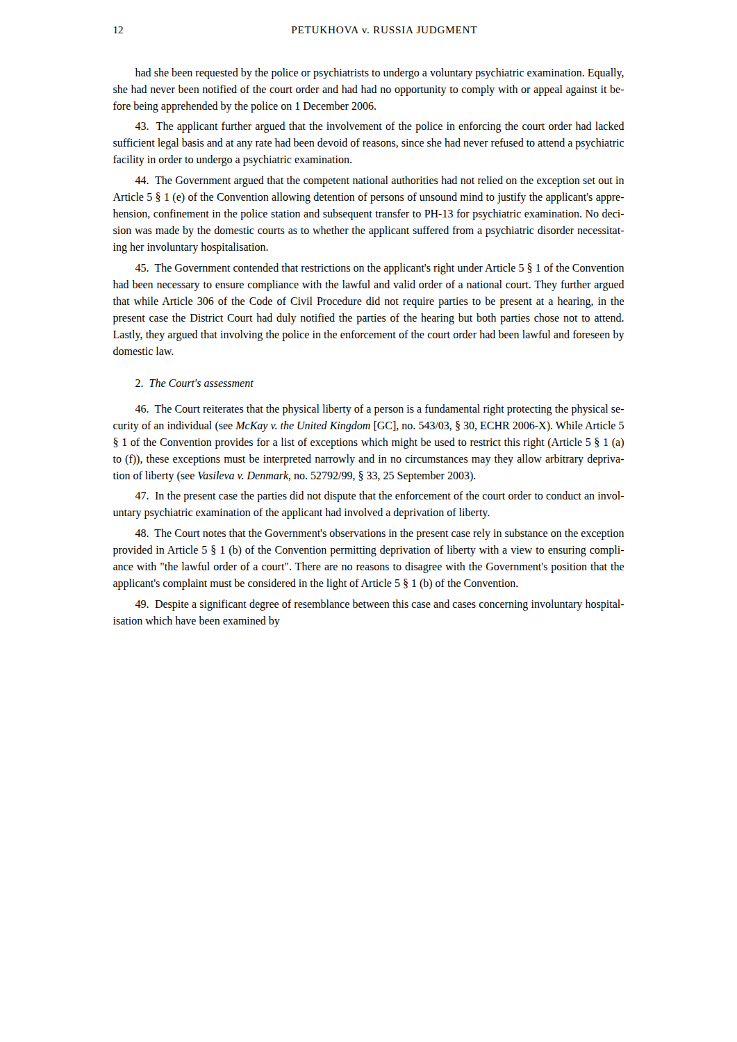12 PETUKHOVA v. RUSSIA JUDGMENT
had she been requested by the police or psychiatrists to undergo a voluntary psychiatric examination. Equally, she had never been notified of the court order and had had no opportunity to comply with or appeal against it before being apprehended by the police on 1 December 2006.
43. The applicant further argued that the involvement of the police in enforcing the court order had lacked sufficient legal basis and at any rate had been devoid of reasons, since she had never refused to attend a psychiatric facility in order to undergo a psychiatric examination.
44. The Government argued that the competent national authorities had not relied on the exception set out in Article 5 § 1 (e) of the Convention allowing detention of persons of unsound mind to justify the applicant's apprehension, confinement in the police station and subsequent transfer to PH-13 for psychiatric examination. No decision was made by the domestic courts as to whether the applicant suffered from a psychiatric disorder necessitating her involuntary hospitalisation.
45. The Government contended that restrictions on the applicant's right under Article 5 § 1 of the Convention had been necessary to ensure compliance with the lawful and valid order of a national court. They further argued that while Article 306 of the Code of Civil Procedure did not require parties to be present at a hearing, in the present case the District Court had duly notified the parties of the hearing but both parties chose not to attend. Lastly, they argued that involving the police in the enforcement of the court order had been lawful and foreseen by domestic law.
2. The Court's assessment
46. The Court reiterates that the physical liberty of a person is a fundamental right protecting the physical security of an individual (see McKay v. the United Kingdom [GC], no. 543/03, § 30, ECHR 2006-X). While Article 5 § 1 of the Convention provides for a list of exceptions which might be used to restrict this right (Article 5 § 1 (a) to (f)), these exceptions must be interpreted narrowly and in no circumstances may they allow arbitrary deprivation of liberty (see Vasileva v. Denmark, no. 52792/99, § 33, 25 September 2003).
47. In the present case the parties did not dispute that the enforcement of the court order to conduct an involuntary psychiatric examination of the applicant had involved a deprivation of liberty.
48. The Court notes that the Government's observations in the present case rely in substance on the exception provided in Article 5 § 1 (b) of the Convention permitting deprivation of liberty with a view to ensuring compliance with "the lawful order of a court". There are no reasons to disagree with the Government's position that the applicant's complaint must be considered in the light of Article 5 § 1 (b) of the Convention.
49. Despite a significant degree of resemblance between this case and cases concerning involuntary hospitalisation which have been examined by